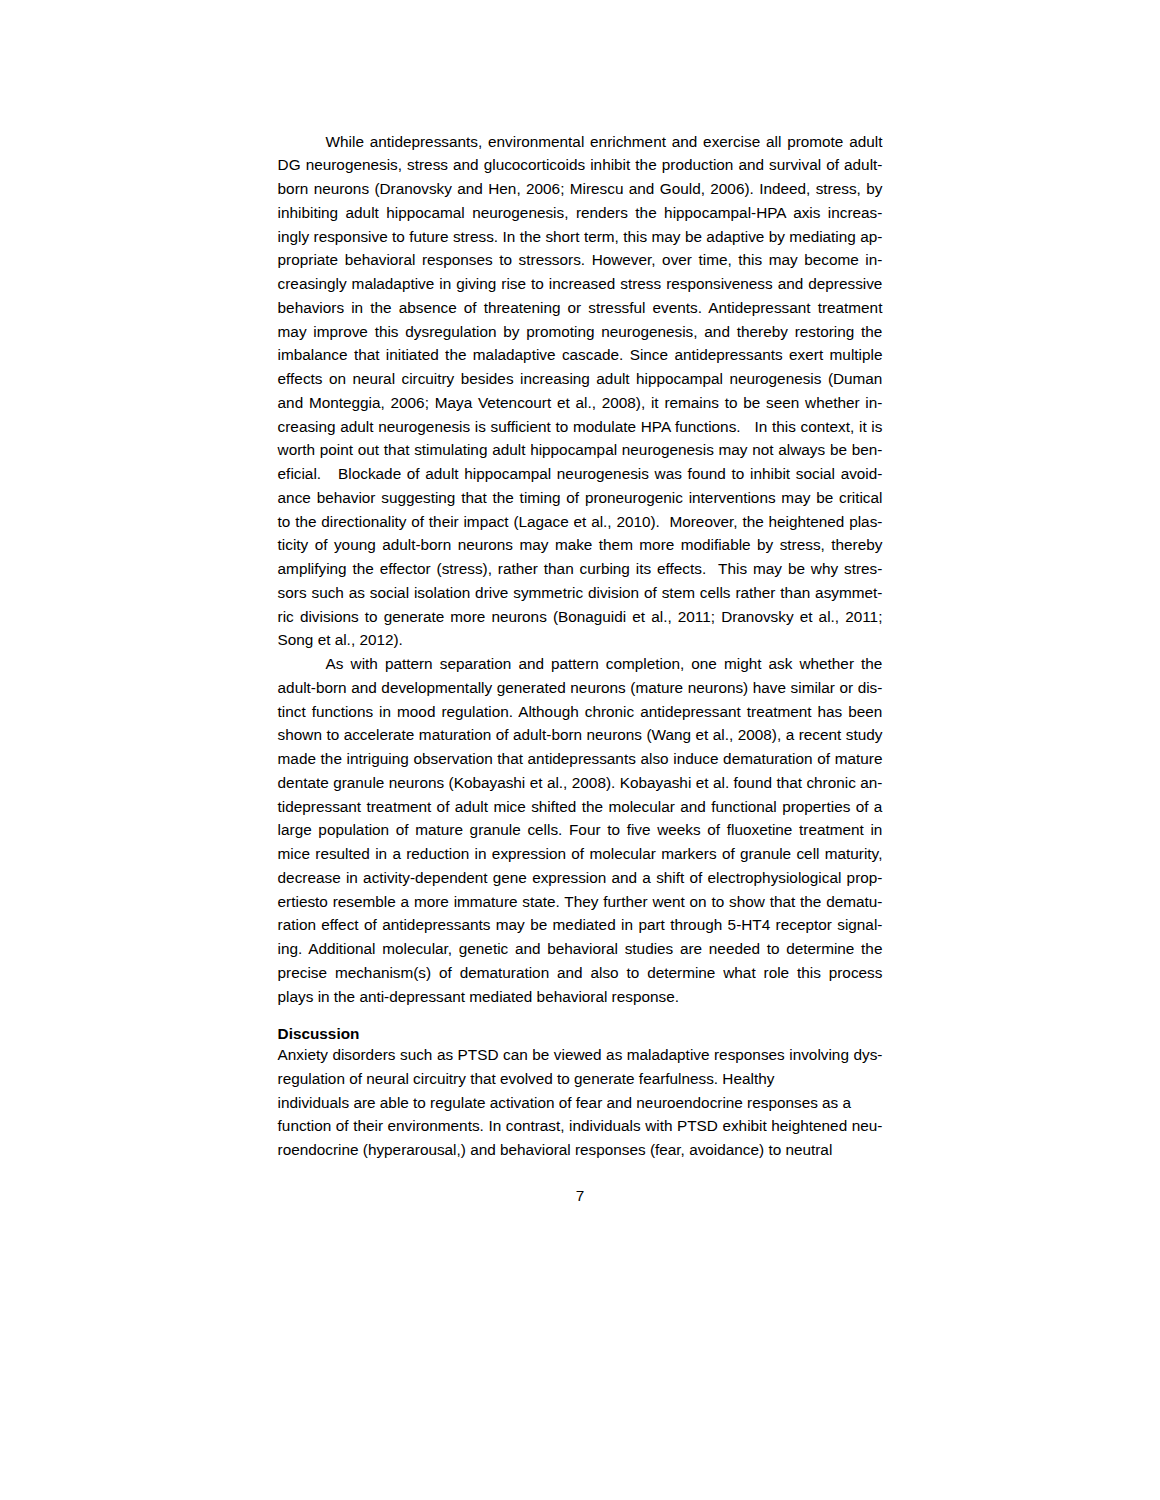While antidepressants, environmental enrichment and exercise all promote adult DG neurogenesis, stress and glucocorticoids inhibit the production and survival of adult-born neurons (Dranovsky and Hen, 2006; Mirescu and Gould, 2006). Indeed, stress, by inhibiting adult hippocamal neurogenesis, renders the hippocampal-HPA axis increasingly responsive to future stress. In the short term, this may be adaptive by mediating appropriate behavioral responses to stressors. However, over time, this may become increasingly maladaptive in giving rise to increased stress responsiveness and depressive behaviors in the absence of threatening or stressful events. Antidepressant treatment may improve this dysregulation by promoting neurogenesis, and thereby restoring the imbalance that initiated the maladaptive cascade. Since antidepressants exert multiple effects on neural circuitry besides increasing adult hippocampal neurogenesis (Duman and Monteggia, 2006; Maya Vetencourt et al., 2008), it remains to be seen whether increasing adult neurogenesis is sufficient to modulate HPA functions. In this context, it is worth point out that stimulating adult hippocampal neurogenesis may not always be beneficial. Blockade of adult hippocampal neurogenesis was found to inhibit social avoidance behavior suggesting that the timing of proneurogenic interventions may be critical to the directionality of their impact (Lagace et al., 2010). Moreover, the heightened plasticity of young adult-born neurons may make them more modifiable by stress, thereby amplifying the effector (stress), rather than curbing its effects. This may be why stressors such as social isolation drive symmetric division of stem cells rather than asymmetric divisions to generate more neurons (Bonaguidi et al., 2011; Dranovsky et al., 2011; Song et al., 2012).
As with pattern separation and pattern completion, one might ask whether the adult-born and developmentally generated neurons (mature neurons) have similar or distinct functions in mood regulation. Although chronic antidepressant treatment has been shown to accelerate maturation of adult-born neurons (Wang et al., 2008), a recent study made the intriguing observation that antidepressants also induce dematuration of mature dentate granule neurons (Kobayashi et al., 2008). Kobayashi et al. found that chronic antidepressant treatment of adult mice shifted the molecular and functional properties of a large population of mature granule cells. Four to five weeks of fluoxetine treatment in mice resulted in a reduction in expression of molecular markers of granule cell maturity, decrease in activity-dependent gene expression and a shift of electrophysiological propertiesto resemble a more immature state. They further went on to show that the dematuration effect of antidepressants may be mediated in part through 5-HT4 receptor signaling. Additional molecular, genetic and behavioral studies are needed to determine the precise mechanism(s) of dematuration and also to determine what role this process plays in the anti-depressant mediated behavioral response.
Discussion
Anxiety disorders such as PTSD can be viewed as maladaptive responses involving dysregulation of neural circuitry that evolved to generate fearfulness. Healthy
individuals are able to regulate activation of fear and neuroendocrine responses as a
function of their environments. In contrast, individuals with PTSD exhibit heightened neuroendocrine (hyperarousal,) and behavioral responses (fear, avoidance) to neutral
7